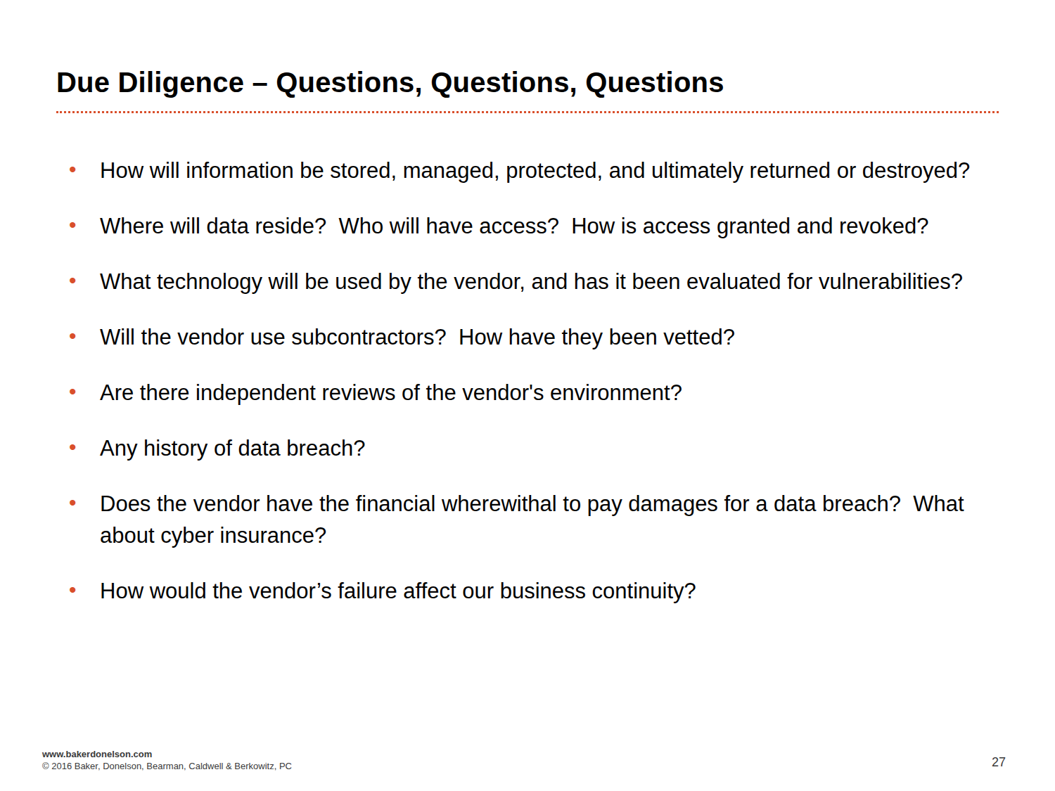Due Diligence – Questions, Questions, Questions
How will information be stored, managed, protected, and ultimately returned or destroyed?
Where will data reside? Who will have access? How is access granted and revoked?
What technology will be used by the vendor, and has it been evaluated for vulnerabilities?
Will the vendor use subcontractors? How have they been vetted?
Are there independent reviews of the vendor's environment?
Any history of data breach?
Does the vendor have the financial wherewithal to pay damages for a data breach? What about cyber insurance?
How would the vendor’s failure affect our business continuity?
www.bakerdonelson.com
© 2016 Baker, Donelson, Bearman, Caldwell & Berkowitz, PC
27